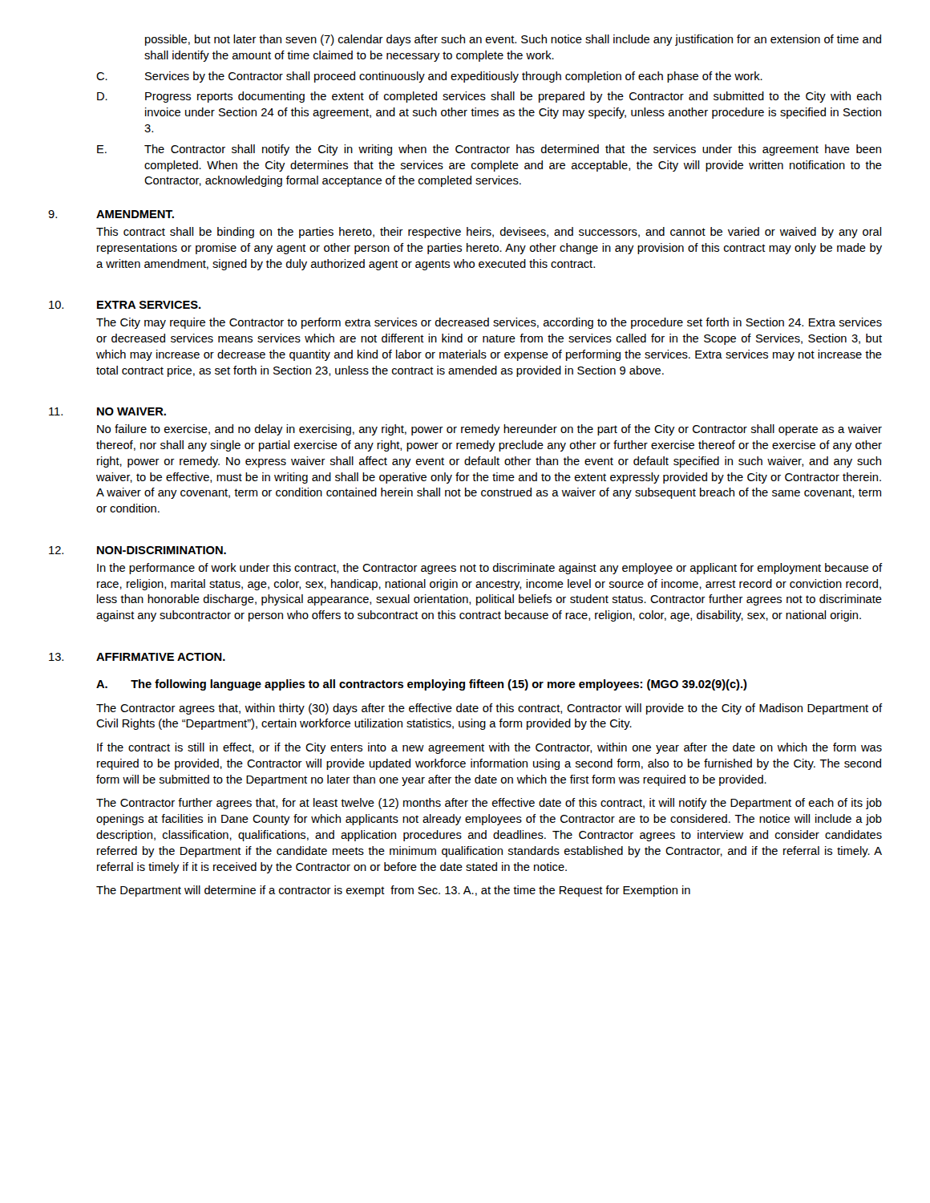possible, but not later than seven (7) calendar days after such an event. Such notice shall include any justification for an extension of time and shall identify the amount of time claimed to be necessary to complete the work.
C.
Services by the Contractor shall proceed continuously and expeditiously through completion of each phase of the work.
D.
Progress reports documenting the extent of completed services shall be prepared by the Contractor and submitted to the City with each invoice under Section 24 of this agreement, and at such other times as the City may specify, unless another procedure is specified in Section 3.
E.
The Contractor shall notify the City in writing when the Contractor has determined that the services under this agreement have been completed. When the City determines that the services are complete and are acceptable, the City will provide written notification to the Contractor, acknowledging formal acceptance of the completed services.
9.
AMENDMENT.
This contract shall be binding on the parties hereto, their respective heirs, devisees, and successors, and cannot be varied or waived by any oral representations or promise of any agent or other person of the parties hereto. Any other change in any provision of this contract may only be made by a written amendment, signed by the duly authorized agent or agents who executed this contract.
10.
EXTRA SERVICES.
The City may require the Contractor to perform extra services or decreased services, according to the procedure set forth in Section 24. Extra services or decreased services means services which are not different in kind or nature from the services called for in the Scope of Services, Section 3, but which may increase or decrease the quantity and kind of labor or materials or expense of performing the services. Extra services may not increase the total contract price, as set forth in Section 23, unless the contract is amended as provided in Section 9 above.
11.
NO WAIVER.
No failure to exercise, and no delay in exercising, any right, power or remedy hereunder on the part of the City or Contractor shall operate as a waiver thereof, nor shall any single or partial exercise of any right, power or remedy preclude any other or further exercise thereof or the exercise of any other right, power or remedy. No express waiver shall affect any event or default other than the event or default specified in such waiver, and any such waiver, to be effective, must be in writing and shall be operative only for the time and to the extent expressly provided by the City or Contractor therein. A waiver of any covenant, term or condition contained herein shall not be construed as a waiver of any subsequent breach of the same covenant, term or condition.
12.
NON-DISCRIMINATION.
In the performance of work under this contract, the Contractor agrees not to discriminate against any employee or applicant for employment because of race, religion, marital status, age, color, sex, handicap, national origin or ancestry, income level or source of income, arrest record or conviction record, less than honorable discharge, physical appearance, sexual orientation, political beliefs or student status. Contractor further agrees not to discriminate against any subcontractor or person who offers to subcontract on this contract because of race, religion, color, age, disability, sex, or national origin.
13.
AFFIRMATIVE ACTION.
A. The following language applies to all contractors employing fifteen (15) or more employees: (MGO 39.02(9)(c).)
The Contractor agrees that, within thirty (30) days after the effective date of this contract, Contractor will provide to the City of Madison Department of Civil Rights (the “Department”), certain workforce utilization statistics, using a form provided by the City.
If the contract is still in effect, or if the City enters into a new agreement with the Contractor, within one year after the date on which the form was required to be provided, the Contractor will provide updated workforce information using a second form, also to be furnished by the City. The second form will be submitted to the Department no later than one year after the date on which the first form was required to be provided.
The Contractor further agrees that, for at least twelve (12) months after the effective date of this contract, it will notify the Department of each of its job openings at facilities in Dane County for which applicants not already employees of the Contractor are to be considered. The notice will include a job description, classification, qualifications, and application procedures and deadlines. The Contractor agrees to interview and consider candidates referred by the Department if the candidate meets the minimum qualification standards established by the Contractor, and if the referral is timely. A referral is timely if it is received by the Contractor on or before the date stated in the notice.
The Department will determine if a contractor is exempt from Sec. 13. A., at the time the Request for Exemption in